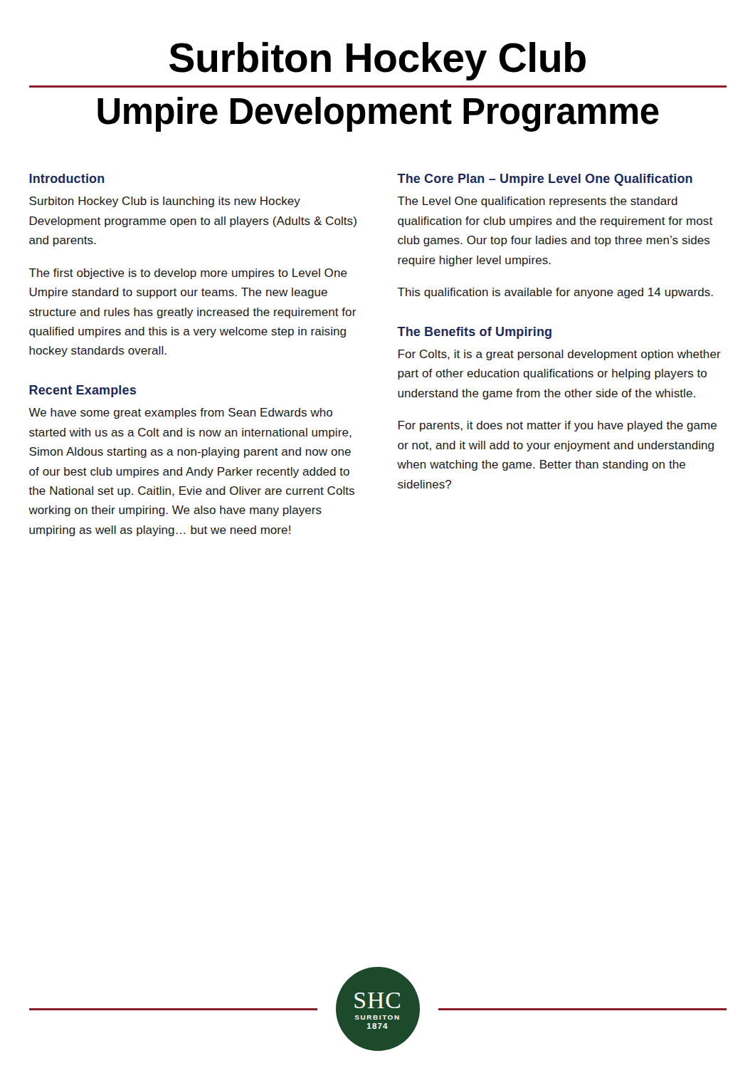Surbiton Hockey Club
Umpire Development Programme
Introduction
Surbiton Hockey Club is launching its new Hockey Development programme open to all players (Adults & Colts) and parents.
The first objective is to develop more umpires to Level One Umpire standard to support our teams. The new league structure and rules has greatly increased the requirement for qualified umpires and this is a very welcome step in raising hockey standards overall.
Recent Examples
We have some great examples from Sean Edwards who started with us as a Colt and is now an international umpire, Simon Aldous starting as a non-playing parent and now one of our best club umpires and Andy Parker recently added to the National set up. Caitlin, Evie and Oliver are current Colts working on their umpiring. We also have many players umpiring as well as playing… but we need more!
The Core Plan – Umpire Level One Qualification
The Level One qualification represents the standard qualification for club umpires and the requirement for most club games. Our top four ladies and top three men’s sides require higher level umpires.
This qualification is available for anyone aged 14 upwards.
The Benefits of Umpiring
For Colts, it is a great personal development option whether part of other education qualifications or helping players to understand the game from the other side of the whistle.
For parents, it does not matter if you have played the game or not, and it will add to your enjoyment and understanding when watching the game. Better than standing on the sidelines?
SHC SURBITON 1874